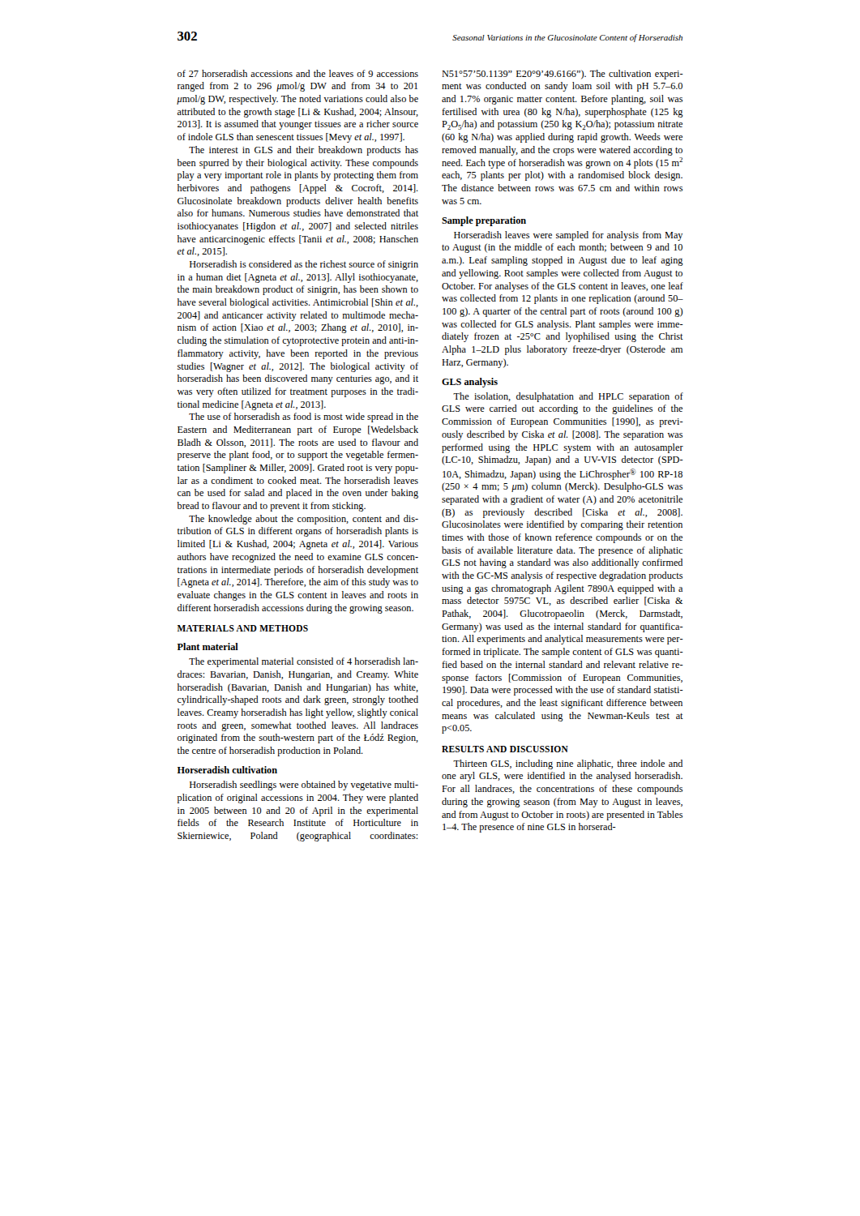302
Seasonal Variations in the Glucosinolate Content of Horseradish
of 27 horseradish accessions and the leaves of 9 accessions ranged from 2 to 296 μmol/g DW and from 34 to 201 μmol/g DW, respectively. The noted variations could also be attributed to the growth stage [Li & Kushad, 2004; Alnsour, 2013]. It is assumed that younger tissues are a richer source of indole GLS than senescent tissues [Mevy et al., 1997].
The interest in GLS and their breakdown products has been spurred by their biological activity. These compounds play a very important role in plants by protecting them from herbivores and pathogens [Appel & Cocroft, 2014]. Glucosinolate breakdown products deliver health benefits also for humans. Numerous studies have demonstrated that isothiocyanates [Higdon et al., 2007] and selected nitriles have anticarcinogenic effects [Tanii et al., 2008; Hanschen et al., 2015].
Horseradish is considered as the richest source of sinigrin in a human diet [Agneta et al., 2013]. Allyl isothiocyanate, the main breakdown product of sinigrin, has been shown to have several biological activities. Antimicrobial [Shin et al., 2004] and anticancer activity related to multimode mechanism of action [Xiao et al., 2003; Zhang et al., 2010], including the stimulation of cytoprotective protein and anti-inflammatory activity, have been reported in the previous studies [Wagner et al., 2012]. The biological activity of horseradish has been discovered many centuries ago, and it was very often utilized for treatment purposes in the traditional medicine [Agneta et al., 2013].
The use of horseradish as food is most wide spread in the Eastern and Mediterranean part of Europe [Wedelsback Bladh & Olsson, 2011]. The roots are used to flavour and preserve the plant food, or to support the vegetable fermentation [Sampliner & Miller, 2009]. Grated root is very popular as a condiment to cooked meat. The horseradish leaves can be used for salad and placed in the oven under baking bread to flavour and to prevent it from sticking.
The knowledge about the composition, content and distribution of GLS in different organs of horseradish plants is limited [Li & Kushad, 2004; Agneta et al., 2014]. Various authors have recognized the need to examine GLS concentrations in intermediate periods of horseradish development [Agneta et al., 2014]. Therefore, the aim of this study was to evaluate changes in the GLS content in leaves and roots in different horseradish accessions during the growing season.
Materials and Methods
Plant material
The experimental material consisted of 4 horseradish landraces: Bavarian, Danish, Hungarian, and Creamy. White horseradish (Bavarian, Danish and Hungarian) has white, cylindrically-shaped roots and dark green, strongly toothed leaves. Creamy horseradish has light yellow, slightly conical roots and green, somewhat toothed leaves. All landraces originated from the south-western part of the Łódź Region, the centre of horseradish production in Poland.
Horseradish cultivation
Horseradish seedlings were obtained by vegetative multiplication of original accessions in 2004. They were planted in 2005 between 10 and 20 of April in the experimental fields of the Research Institute of Horticulture in Skierniewice, Poland (geographical coordinates: N51°57’50.1139” E20°9’49.6166”). The cultivation experiment was conducted on sandy loam soil with pH 5.7–6.0 and 1.7% organic matter content. Before planting, soil was fertilised with urea (80 kg N/ha), superphosphate (125 kg P2O5/ha) and potassium (250 kg K2O/ha); potassium nitrate (60 kg N/ha) was applied during rapid growth. Weeds were removed manually, and the crops were watered according to need. Each type of horseradish was grown on 4 plots (15 m2 each, 75 plants per plot) with a randomised block design. The distance between rows was 67.5 cm and within rows was 5 cm.
Sample preparation
Horseradish leaves were sampled for analysis from May to August (in the middle of each month; between 9 and 10 a.m.). Leaf sampling stopped in August due to leaf aging and yellowing. Root samples were collected from August to October. For analyses of the GLS content in leaves, one leaf was collected from 12 plants in one replication (around 50–100 g). A quarter of the central part of roots (around 100 g) was collected for GLS analysis. Plant samples were immediately frozen at -25°C and lyophilised using the Christ Alpha 1–2LD plus laboratory freeze-dryer (Osterode am Harz, Germany).
GLS analysis
The isolation, desulphatation and HPLC separation of GLS were carried out according to the guidelines of the Commission of European Communities [1990], as previously described by Ciska et al. [2008]. The separation was performed using the HPLC system with an autosampler (LC-10, Shimadzu, Japan) and a UV-VIS detector (SPD-10A, Shimadzu, Japan) using the LiChrospher® 100 RP-18 (250 × 4 mm; 5 μm) column (Merck). Desulpho-GLS was separated with a gradient of water (A) and 20% acetonitrile (B) as previously described [Ciska et al., 2008]. Glucosinolates were identified by comparing their retention times with those of known reference compounds or on the basis of available literature data. The presence of aliphatic GLS not having a standard was also additionally confirmed with the GC-MS analysis of respective degradation products using a gas chromatograph Agilent 7890A equipped with a mass detector 5975C VL, as described earlier [Ciska & Pathak, 2004]. Glucotropaeolin (Merck, Darmstadt, Germany) was used as the internal standard for quantification. All experiments and analytical measurements were performed in triplicate. The sample content of GLS was quantified based on the internal standard and relevant relative response factors [Commission of European Communities, 1990]. Data were processed with the use of standard statistical procedures, and the least significant difference between means was calculated using the Newman-Keuls test at p<0.05.
Results and Discussion
Thirteen GLS, including nine aliphatic, three indole and one aryl GLS, were identified in the analysed horseradish. For all landraces, the concentrations of these compounds during the growing season (from May to August in leaves, and from August to October in roots) are presented in Tables 1–4. The presence of nine GLS in horserad-